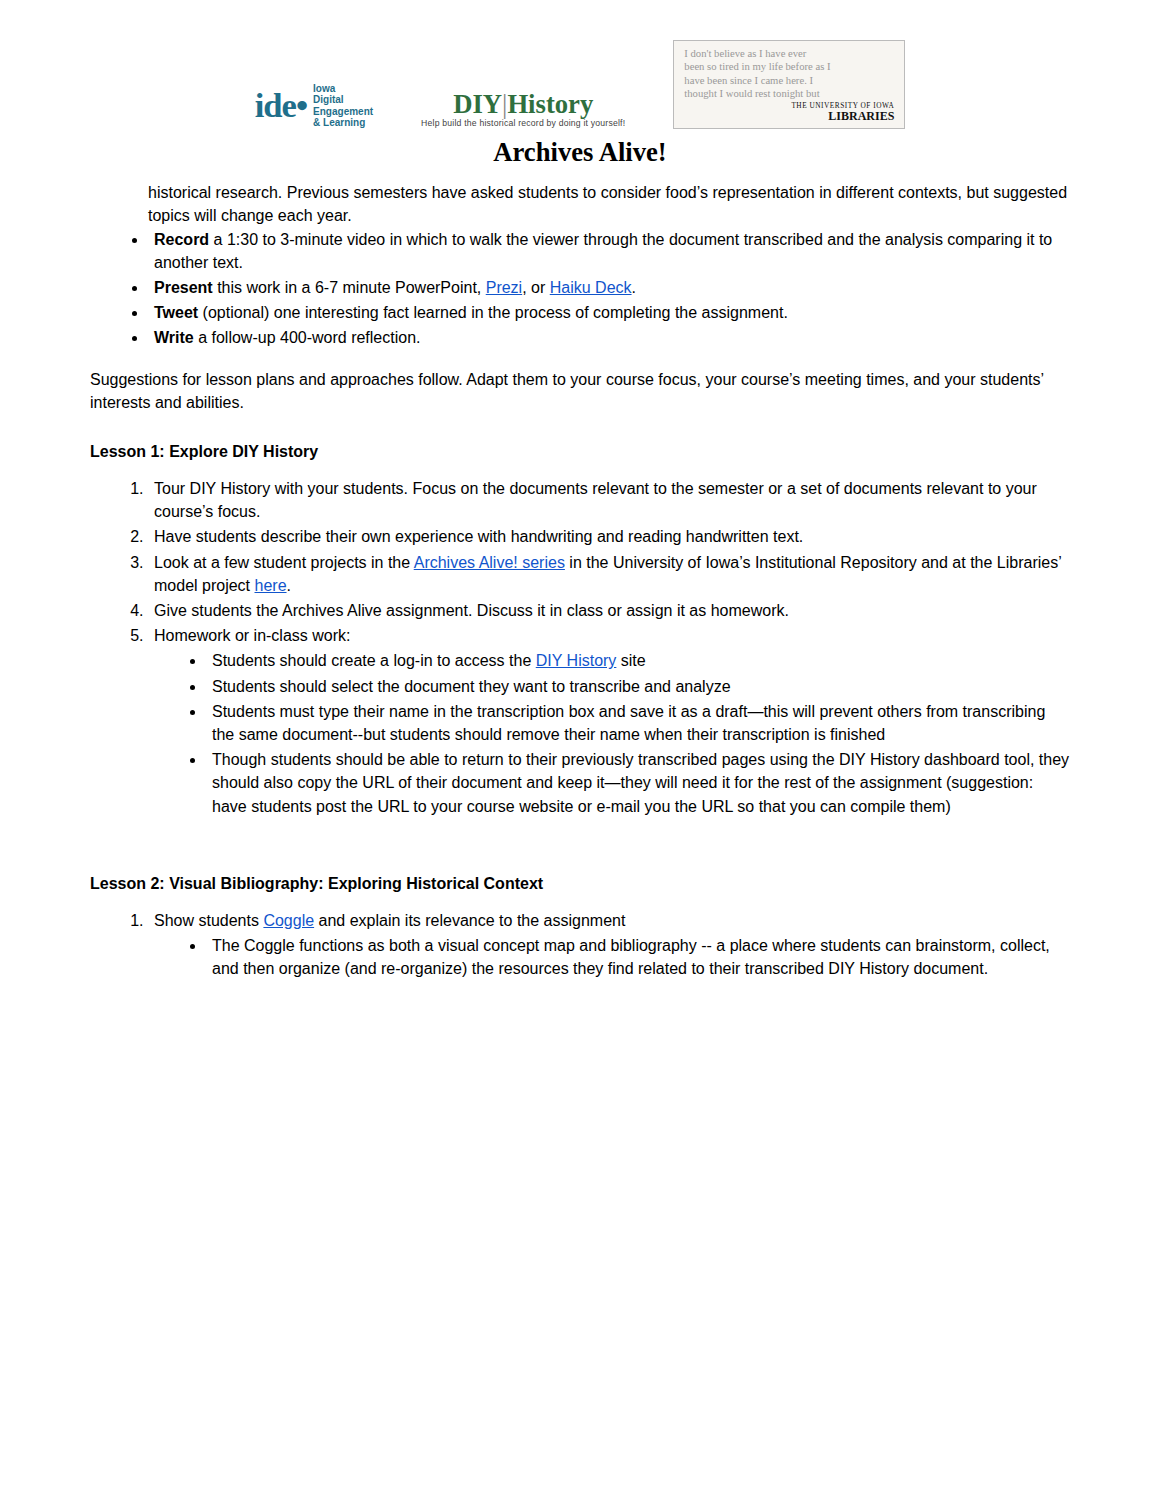ide• Iowa
Digital
Engagement
& Learning
DIY|History
Help build the historical record by doing it yourself!
I don't believe as I have ever
been so tired in my life before as I
have been since I came here. I
thought I would rest tonight but
THE UNIVERSITY OF IOWA LIBRARIES
Archives Alive!
historical research. Previous semesters have asked students to consider food’s representation in different contexts, but suggested topics will change each year.
Record a 1:30 to 3-minute video in which to walk the viewer through the document transcribed and the analysis comparing it to another text.
Present this work in a 6-7 minute PowerPoint, Prezi, or Haiku Deck.
Tweet (optional) one interesting fact learned in the process of completing the assignment.
Write a follow-up 400-word reflection.
Suggestions for lesson plans and approaches follow. Adapt them to your course focus, your course’s meeting times, and your students’ interests and abilities.
Lesson 1: Explore DIY History
Tour DIY History with your students. Focus on the documents relevant to the semester or a set of documents relevant to your course’s focus.
Have students describe their own experience with handwriting and reading handwritten text.
Look at a few student projects in the Archives Alive! series in the University of Iowa’s Institutional Repository and at the Libraries’ model project here.
Give students the Archives Alive assignment. Discuss it in class or assign it as homework.
Homework or in-class work:
Students should create a log-in to access the DIY History site
Students should select the document they want to transcribe and analyze
Students must type their name in the transcription box and save it as a draft—this will prevent others from transcribing the same document--but students should remove their name when their transcription is finished
Though students should be able to return to their previously transcribed pages using the DIY History dashboard tool, they should also copy the URL of their document and keep it—they will need it for the rest of the assignment (suggestion: have students post the URL to your course website or e-mail you the URL so that you can compile them)
Lesson 2: Visual Bibliography: Exploring Historical Context
Show students Coggle and explain its relevance to the assignment
The Coggle functions as both a visual concept map and bibliography -- a place where students can brainstorm, collect, and then organize (and re-organize) the resources they find related to their transcribed DIY History document.